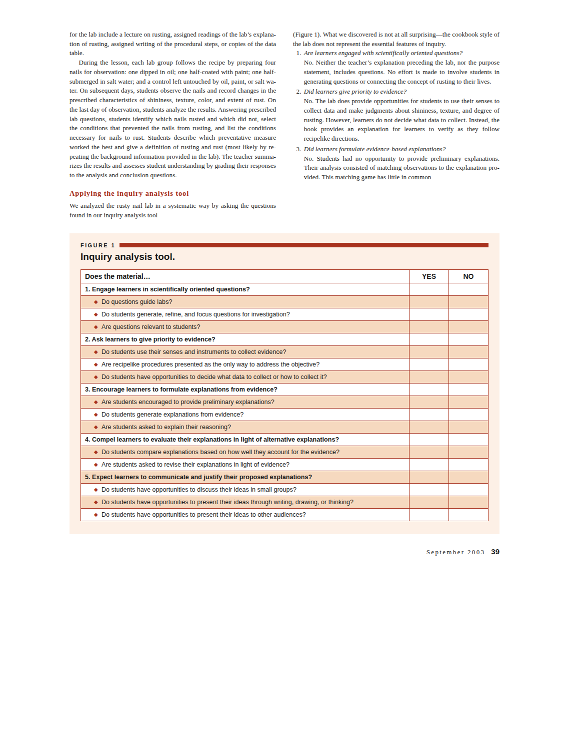for the lab include a lecture on rusting, assigned readings of the lab’s explanation of rusting, assigned writing of the procedural steps, or copies of the data table.
During the lesson, each lab group follows the recipe by preparing four nails for observation: one dipped in oil; one half-coated with paint; one half-submerged in salt water; and a control left untouched by oil, paint, or salt water. On subsequent days, students observe the nails and record changes in the prescribed characteristics of shininess, texture, color, and extent of rust. On the last day of observation, students analyze the results. Answering prescribed lab questions, students identify which nails rusted and which did not, select the conditions that prevented the nails from rusting, and list the conditions necessary for nails to rust. Students describe which preventative measure worked the best and give a definition of rusting and rust (most likely by repeating the background information provided in the lab). The teacher summarizes the results and assesses student understanding by grading their responses to the analysis and conclusion questions.
Applying the inquiry analysis tool
We analyzed the rusty nail lab in a systematic way by asking the questions found in our inquiry analysis tool
(Figure 1). What we discovered is not at all surprising—the cookbook style of the lab does not represent the essential features of inquiry.
Are learners engaged with scientifically oriented questions?
No. Neither the teacher’s explanation preceding the lab, nor the purpose statement, includes questions. No effort is made to involve students in generating questions or connecting the concept of rusting to their lives.
Did learners give priority to evidence?
No. The lab does provide opportunities for students to use their senses to collect data and make judgments about shininess, texture, and degree of rusting. However, learners do not decide what data to collect. Instead, the book provides an explanation for learners to verify as they follow recipelike directions.
Did learners formulate evidence-based explanations?
No. Students had no opportunity to provide preliminary explanations. Their analysis consisted of matching observations to the explanation provided. This matching game has little in common
FIGURE 1
Inquiry analysis tool.
| Does the material… | YES | NO |
| --- | --- | --- |
| 1. Engage learners in scientifically oriented questions? | | |
| ◆ Do questions guide labs? | | |
| ◆ Do students generate, refine, and focus questions for investigation? | | |
| ◆ Are questions relevant to students? | | |
| 2. Ask learners to give priority to evidence? | | |
| ◆ Do students use their senses and instruments to collect evidence? | | |
| ◆ Are recipelike procedures presented as the only way to address the objective? | | |
| ◆ Do students have opportunities to decide what data to collect or how to collect it? | | |
| 3. Encourage learners to formulate explanations from evidence? | | |
| ◆ Are students encouraged to provide preliminary explanations? | | |
| ◆ Do students generate explanations from evidence? | | |
| ◆ Are students asked to explain their reasoning? | | |
| 4. Compel learners to evaluate their explanations in light of alternative explanations? | | |
| ◆ Do students compare explanations based on how well they account for the evidence? | | |
| ◆ Are students asked to revise their explanations in light of evidence? | | |
| 5. Expect learners to communicate and justify their proposed explanations? | | |
| ◆ Do students have opportunities to discuss their ideas in small groups? | | |
| ◆ Do students have opportunities to present their ideas through writing, drawing, or thinking? | | |
| ◆ Do students have opportunities to present their ideas to other audiences? | | |
September 2003 39